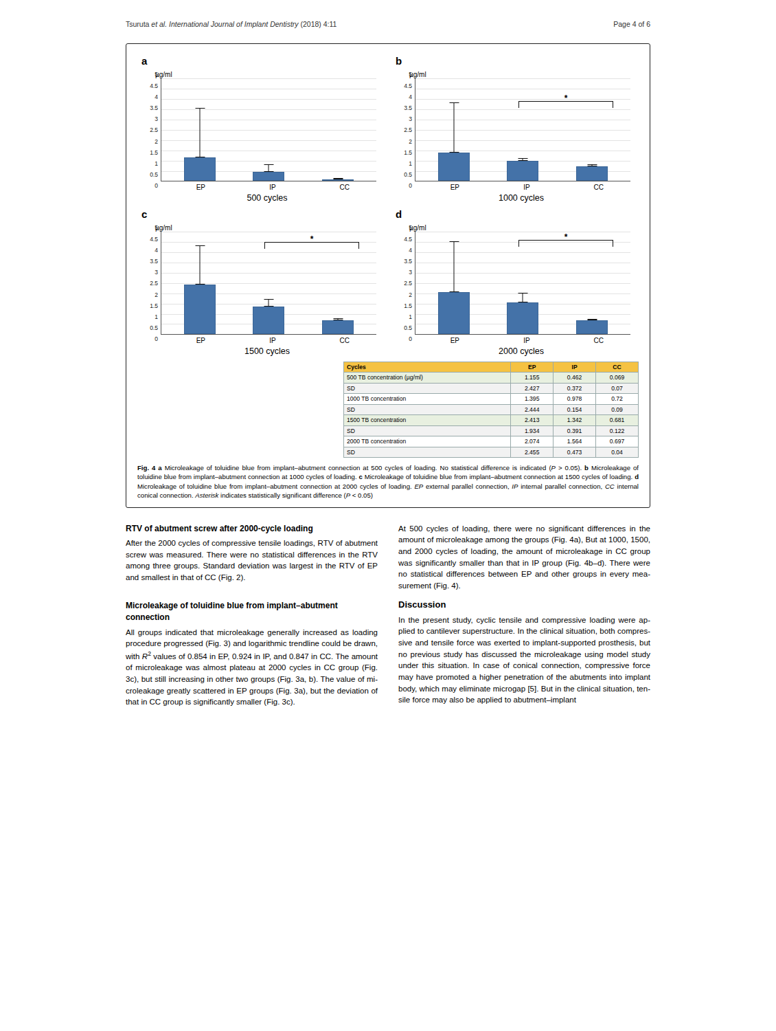Tsuruta et al. International Journal of Implant Dentistry (2018) 4:11
Page 4 of 6
a
µg/ml
5 4.5 4 3.5 3 2.5 2 1.5 1 0.5 0
EP IP CC
500 cycles
b
µg/ml
5 4.5 4 3.5 3 2.5 2 1.5 1 0.5 0
*
EP IP CC
1000 cycles
c
µg/ml
5 4.5 4 3.5 3 2.5 2 1.5 1 0.5 0
*
EP IP CC
1500 cycles
d
µg/ml
5 4.5 4 3.5 3 2.5 2 1.5 1 0.5 0
*
EP IP CC
2000 cycles
| Cycles | EP | IP | CC |
| --- | --- | --- | --- |
| 500 TB concentration (µg/ml) | 1.155 | 0.462 | 0.069 |
| SD | 2.427 | 0.372 | 0.07 |
| 1000 TB concentration | 1.395 | 0.978 | 0.72 |
| SD | 2.444 | 0.154 | 0.09 |
| 1500 TB concentration | 2.413 | 1.342 | 0.681 |
| SD | 1.934 | 0.391 | 0.122 |
| 2000 TB concentration | 2.074 | 1.564 | 0.697 |
| SD | 2.455 | 0.473 | 0.04 |
Fig. 4 a Microleakage of toluidine blue from implant–abutment connection at 500 cycles of loading. No statistical difference is indicated (P > 0.05). b Microleakage of toluidine blue from implant–abutment connection at 1000 cycles of loading. c Microleakage of toluidine blue from implant–abutment connection at 1500 cycles of loading. d Microleakage of toluidine blue from implant–abutment connection at 2000 cycles of loading. EP external parallel connection, IP internal parallel connection, CC internal conical connection. Asterisk indicates statistically significant difference (P < 0.05)
RTV of abutment screw after 2000-cycle loading
After the 2000 cycles of compressive tensile loadings, RTV of abutment screw was measured. There were no statistical differences in the RTV among three groups. Standard deviation was largest in the RTV of EP and smallest in that of CC (Fig. 2).
Microleakage of toluidine blue from implant–abutment connection
All groups indicated that microleakage generally increased as loading procedure progressed (Fig. 3) and logarithmic trendline could be drawn, with R2 values of 0.854 in EP, 0.924 in IP, and 0.847 in CC. The amount of microleakage was almost plateau at 2000 cycles in CC group (Fig. 3c), but still increasing in other two groups (Fig. 3a, b). The value of microleakage greatly scattered in EP groups (Fig. 3a), but the deviation of that in CC group is significantly smaller (Fig. 3c).
At 500 cycles of loading, there were no significant differences in the amount of microleakage among the groups (Fig. 4a), But at 1000, 1500, and 2000 cycles of loading, the amount of microleakage in CC group was significantly smaller than that in IP group (Fig. 4b–d). There were no statistical differences between EP and other groups in every measurement (Fig. 4).
Discussion
In the present study, cyclic tensile and compressive loading were applied to cantilever superstructure. In the clinical situation, both compressive and tensile force was exerted to implant-supported prosthesis, but no previous study has discussed the microleakage using model study under this situation. In case of conical connection, compressive force may have promoted a higher penetration of the abutments into implant body, which may eliminate microgap [5]. But in the clinical situation, tensile force may also be applied to abutment–implant